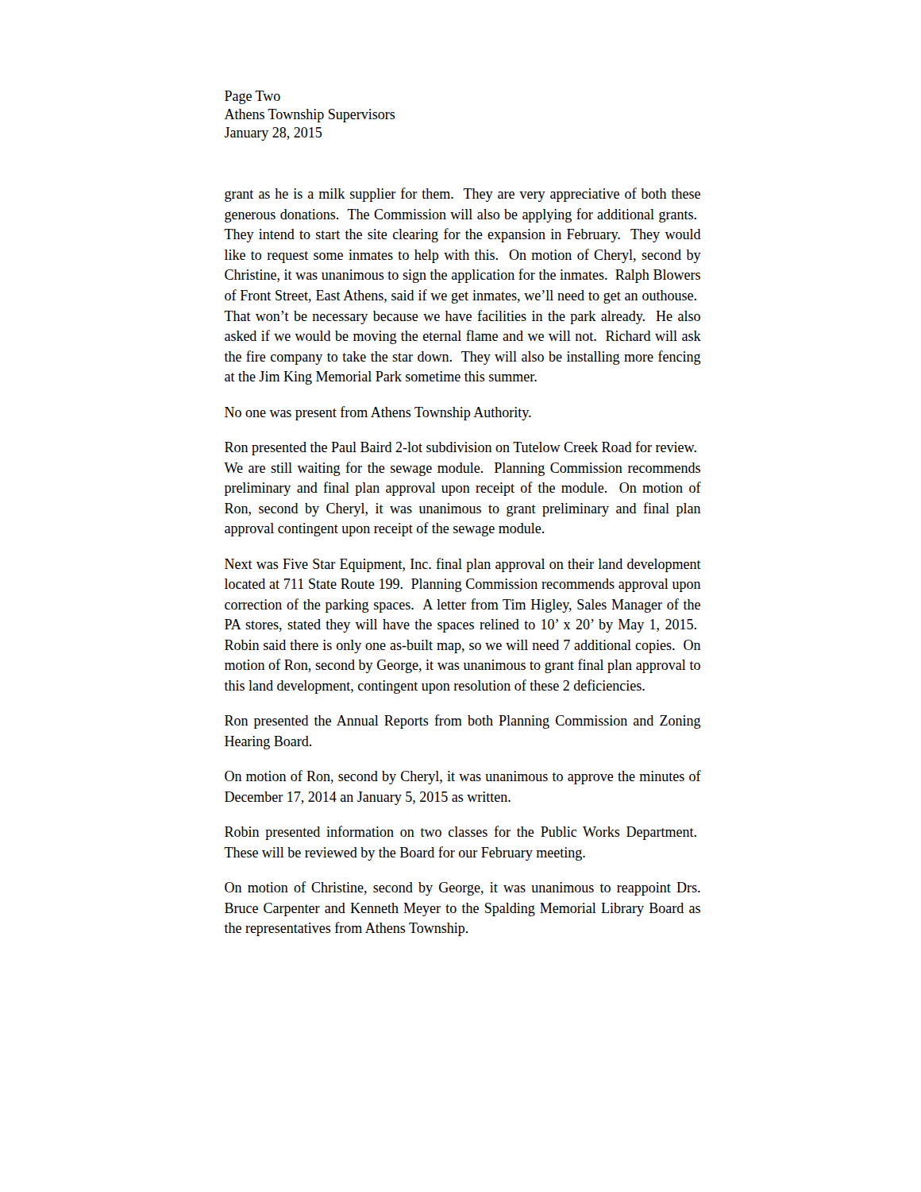Page Two
Athens Township Supervisors
January 28, 2015
grant as he is a milk supplier for them. They are very appreciative of both these generous donations. The Commission will also be applying for additional grants. They intend to start the site clearing for the expansion in February. They would like to request some inmates to help with this. On motion of Cheryl, second by Christine, it was unanimous to sign the application for the inmates. Ralph Blowers of Front Street, East Athens, said if we get inmates, we’ll need to get an outhouse. That won’t be necessary because we have facilities in the park already. He also asked if we would be moving the eternal flame and we will not. Richard will ask the fire company to take the star down. They will also be installing more fencing at the Jim King Memorial Park sometime this summer.
No one was present from Athens Township Authority.
Ron presented the Paul Baird 2-lot subdivision on Tutelow Creek Road for review. We are still waiting for the sewage module. Planning Commission recommends preliminary and final plan approval upon receipt of the module. On motion of Ron, second by Cheryl, it was unanimous to grant preliminary and final plan approval contingent upon receipt of the sewage module.
Next was Five Star Equipment, Inc. final plan approval on their land development located at 711 State Route 199. Planning Commission recommends approval upon correction of the parking spaces. A letter from Tim Higley, Sales Manager of the PA stores, stated they will have the spaces relined to 10’ x 20’ by May 1, 2015. Robin said there is only one as-built map, so we will need 7 additional copies. On motion of Ron, second by George, it was unanimous to grant final plan approval to this land development, contingent upon resolution of these 2 deficiencies.
Ron presented the Annual Reports from both Planning Commission and Zoning Hearing Board.
On motion of Ron, second by Cheryl, it was unanimous to approve the minutes of December 17, 2014 an January 5, 2015 as written.
Robin presented information on two classes for the Public Works Department. These will be reviewed by the Board for our February meeting.
On motion of Christine, second by George, it was unanimous to reappoint Drs. Bruce Carpenter and Kenneth Meyer to the Spalding Memorial Library Board as the representatives from Athens Township.